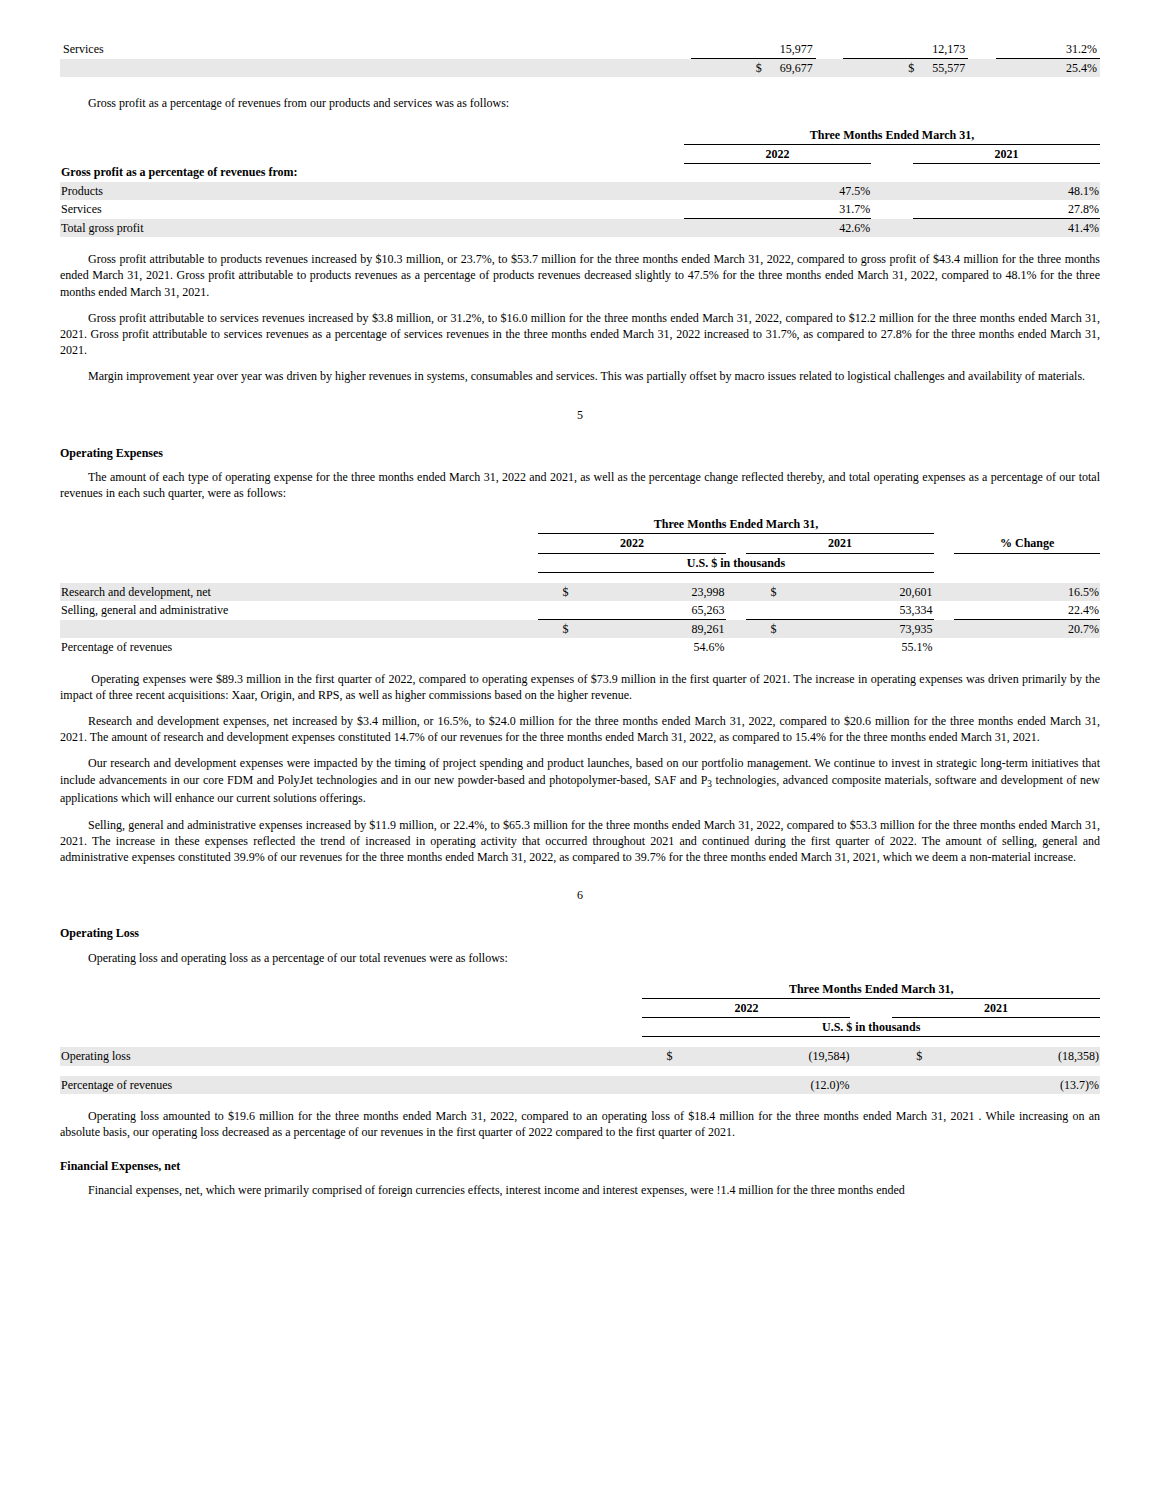| Services | | 15,977 | | 12,173 | | 31.2% |
| | | $ 69,677 | | $ 55,577 | | 25.4% |
Gross profit as a percentage of revenues from our products and services was as follows:
| | | Three Months Ended March 31, |
| | | 2022 | | 2021 |
| Gross profit as a percentage of revenues from: | | | | |
| Products | | 47.5% | | 48.1% |
| Services | | 31.7% | | 27.8% |
| Total gross profit | | 42.6% | | 41.4% |
Gross profit attributable to products revenues increased by $10.3 million, or 23.7%, to $53.7 million for the three months ended March 31, 2022, compared to gross profit of $43.4 million for the three months ended March 31, 2021. Gross profit attributable to products revenues as a percentage of products revenues decreased slightly to 47.5% for the three months ended March 31, 2022, compared to 48.1% for the three months ended March 31, 2021.
Gross profit attributable to services revenues increased by $3.8 million, or 31.2%, to $16.0 million for the three months ended March 31, 2022, compared to $12.2 million for the three months ended March 31, 2021. Gross profit attributable to services revenues as a percentage of services revenues in the three months ended March 31, 2022 increased to 31.7%, as compared to 27.8% for the three months ended March 31, 2021.
Margin improvement year over year was driven by higher revenues in systems, consumables and services. This was partially offset by macro issues related to logistical challenges and availability of materials.
5
Operating Expenses
The amount of each type of operating expense for the three months ended March 31, 2022 and 2021, as well as the percentage change reflected thereby, and total operating expenses as a percentage of our total revenues in each such quarter, were as follows:
| | | Three Months Ended March 31, | | |
| | | 2022 | | 2021 | | % Change |
| | | U.S. $ in thousands | | |
| Research and development, net | | $ | 23,998 | | $ | 20,601 | | 16.5% |
| Selling, general and administrative | | | 65,263 | | | 53,334 | | 22.4% |
| | | $ | 89,261 | | $ | 73,935 | | 20.7% |
| Percentage of revenues | | | 54.6% | | | 55.1% | | |
Operating expenses were $89.3 million in the first quarter of 2022, compared to operating expenses of $73.9 million in the first quarter of 2021. The increase in operating expenses was driven primarily by the impact of three recent acquisitions: Xaar, Origin, and RPS, as well as higher commissions based on the higher revenue.
Research and development expenses, net increased by $3.4 million, or 16.5%, to $24.0 million for the three months ended March 31, 2022, compared to $20.6 million for the three months ended March 31, 2021. The amount of research and development expenses constituted 14.7% of our revenues for the three months ended March 31, 2022, as compared to 15.4% for the three months ended March 31, 2021.
Our research and development expenses were impacted by the timing of project spending and product launches, based on our portfolio management. We continue to invest in strategic long-term initiatives that include advancements in our core FDM and PolyJet technologies and in our new powder-based and photopolymer-based, SAF and P3 technologies, advanced composite materials, software and development of new applications which will enhance our current solutions offerings.
Selling, general and administrative expenses increased by $11.9 million, or 22.4%, to $65.3 million for the three months ended March 31, 2022, compared to $53.3 million for the three months ended March 31, 2021. The increase in these expenses reflected the trend of increased in operating activity that occurred throughout 2021 and continued during the first quarter of 2022. The amount of selling, general and administrative expenses constituted 39.9% of our revenues for the three months ended March 31, 2022, as compared to 39.7% for the three months ended March 31, 2021, which we deem a non-material increase.
6
Operating Loss
Operating loss and operating loss as a percentage of our total revenues were as follows:
| | | Three Months Ended March 31, |
| | | 2022 | | 2021 |
| | | U.S. $ in thousands |
| Operating loss | | $ | (19,584) | | $ | (18,358) |
| Percentage of revenues | | | (12.0)% | | | (13.7)% |
Operating loss amounted to $19.6 million for the three months ended March 31, 2022, compared to an operating loss of $18.4 million for the three months ended March 31, 2021 . While increasing on an absolute basis, our operating loss decreased as a percentage of our revenues in the first quarter of 2022 compared to the first quarter of 2021.
Financial Expenses, net
Financial expenses, net, which were primarily comprised of foreign currencies effects, interest income and interest expenses, were !1.4 million for the three months ended